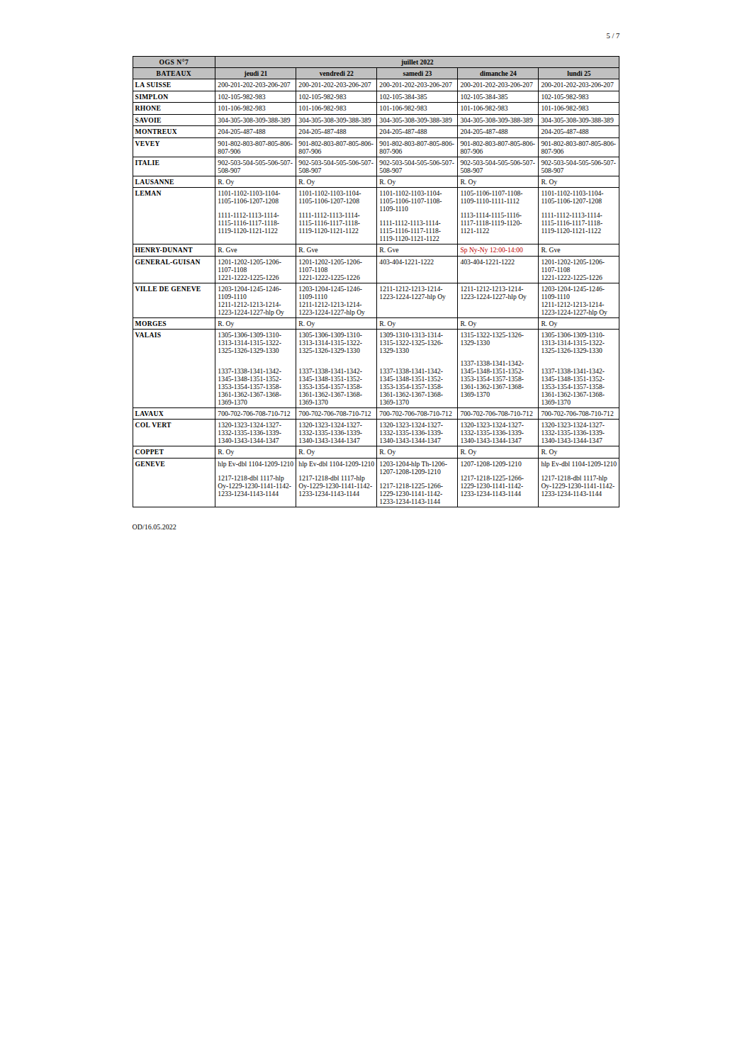5 / 7
| OGS N°7 | juillet 2022 |
| --- | --- |
| BATEAUX | jeudi 21 | vendredi 22 | samedi 23 | dimanche 24 | lundi 25 |
| LA SUISSE | 200-201-202-203-206-207 | 200-201-202-203-206-207 | 200-201-202-203-206-207 | 200-201-202-203-206-207 | 200-201-202-203-206-207 |
| SIMPLON | 102-105-982-983 | 102-105-982-983 | 102-105-384-385 | 102-105-384-385 | 102-105-982-983 |
| RHONE | 101-106-982-983 | 101-106-982-983 | 101-106-982-983 | 101-106-982-983 | 101-106-982-983 |
| SAVOIE | 304-305-308-309-388-389 | 304-305-308-309-388-389 | 304-305-308-309-388-389 | 304-305-308-309-388-389 | 304-305-308-309-388-389 |
| MONTREUX | 204-205-487-488 | 204-205-487-488 | 204-205-487-488 | 204-205-487-488 | 204-205-487-488 |
| VEVEY | 901-802-803-807-805-806-807-906 | 901-802-803-807-805-806-807-906 | 901-802-803-807-805-806-807-906 | 901-802-803-807-805-806-807-906 | 901-802-803-807-805-806-807-906 |
| ITALIE | 902-503-504-505-506-507-508-907 | 902-503-504-505-506-507-508-907 | 902-503-504-505-506-507-508-907 | 902-503-504-505-506-507-508-907 | 902-503-504-505-506-507-508-907 |
| LAUSANNE | R. Oy | R. Oy | R. Oy | R. Oy | R. Oy |
| LEMAN | 1101-1102-1103-1104-1105-1106-1207-1208 1111-1112-1113-1114-1115-1116-1117-1118-1119-1120-1121-1122 | 1101-1102-1103-1104-1105-1106-1207-1208 1111-1112-1113-1114-1115-1116-1117-1118-1119-1120-1121-1122 | 1101-1102-1103-1104-1105-1106-1107-1108-1109-1110 1111-1112-1113-1114-1115-1116-1117-1118-1119-1120-1121-1122 | 1105-1106-1107-1108-1109-1110-1111-1112 1113-1114-1115-1116-1117-1118-1119-1120-1121-1122 | 1101-1102-1103-1104-1105-1106-1207-1208 1111-1112-1113-1114-1115-1116-1117-1118-1119-1120-1121-1122 |
| HENRY-DUNANT | R. Gve | R. Gve | R. Gve | Sp Ny-Ny 12:00-14:00 | R. Gve |
| GENERAL-GUISAN | 1201-1202-1205-1206-1107-1108 1221-1222-1225-1226 | 1201-1202-1205-1206-1107-1108 1221-1222-1225-1226 | 403-404-1221-1222 | 403-404-1221-1222 | 1201-1202-1205-1206-1107-1108 1221-1222-1225-1226 |
| VILLE DE GENEVE | 1203-1204-1245-1246-1109-1110 1211-1212-1213-1214-1223-1224-1227-hlp Oy | 1203-1204-1245-1246-1109-1110 1211-1212-1213-1214-1223-1224-1227-hlp Oy | 1211-1212-1213-1214-1223-1224-1227-hlp Oy | 1211-1212-1213-1214-1223-1224-1227-hlp Oy | 1203-1204-1245-1246-1109-1110 1211-1212-1213-1214-1223-1224-1227-hlp Oy |
| MORGES | R. Oy | R. Oy | R. Oy | R. Oy | R. Oy |
| VALAIS | 1305-1306-1309-1310-1313-1314-1315-1322-1325-1326-1329-1330 1337-1338-1341-1342-1345-1348-1351-1352-1353-1354-1357-1358-1361-1362-1367-1368-1369-1370 | 1305-1306-1309-1310-1313-1314-1315-1322-1325-1326-1329-1330 1337-1338-1341-1342-1345-1348-1351-1352-1353-1354-1357-1358-1361-1362-1367-1368-1369-1370 | 1309-1310-1313-1314-1315-1322-1325-1326-1329-1330 1337-1338-1341-1342-1345-1348-1351-1352-1353-1354-1357-1358-1361-1362-1367-1368-1369-1370 | 1315-1322-1325-1326-1329-1330 1337-1338-1341-1342-1345-1348-1351-1352-1353-1354-1357-1358-1361-1362-1367-1368-1369-1370 | 1305-1306-1309-1310-1313-1314-1315-1322-1325-1326-1329-1330 1337-1338-1341-1342-1345-1348-1351-1352-1353-1354-1357-1358-1361-1362-1367-1368-1369-1370 |
| LAVAUX | 700-702-706-708-710-712 | 700-702-706-708-710-712 | 700-702-706-708-710-712 | 700-702-706-708-710-712 | 700-702-706-708-710-712 |
| COL VERT | 1320-1323-1324-1327-1332-1335-1336-1339-1340-1343-1344-1347 | 1320-1323-1324-1327-1332-1335-1336-1339-1340-1343-1344-1347 | 1320-1323-1324-1327-1332-1335-1336-1339-1340-1343-1344-1347 | 1320-1323-1324-1327-1332-1335-1336-1339-1340-1343-1344-1347 | 1320-1323-1324-1327-1332-1335-1336-1339-1340-1343-1344-1347 |
| COPPET | R. Oy | R. Oy | R. Oy | R. Oy | R. Oy |
| GENEVE | hlp Ev-dbl 1104-1209-1210 1217-1218-dbl 1117-hlp Oy-1229-1230-1141-1142-1233-1234-1143-1144 | hlp Ev-dbl 1104-1209-1210 1217-1218-dbl 1117-hlp Oy-1229-1230-1141-1142-1233-1234-1143-1144 | 1203-1204-hlp Th-1206-1207-1208-1209-1210 1217-1218-1225-1266-1229-1230-1141-1142-1233-1234-1143-1144 | 1207-1208-1209-1210 1217-1218-1225-1266-1229-1230-1141-1142-1233-1234-1143-1144 | hlp Ev-dbl 1104-1209-1210 1217-1218-dbl 1117-hlp Oy-1229-1230-1141-1142-1233-1234-1143-1144 |
OD/16.05.2022